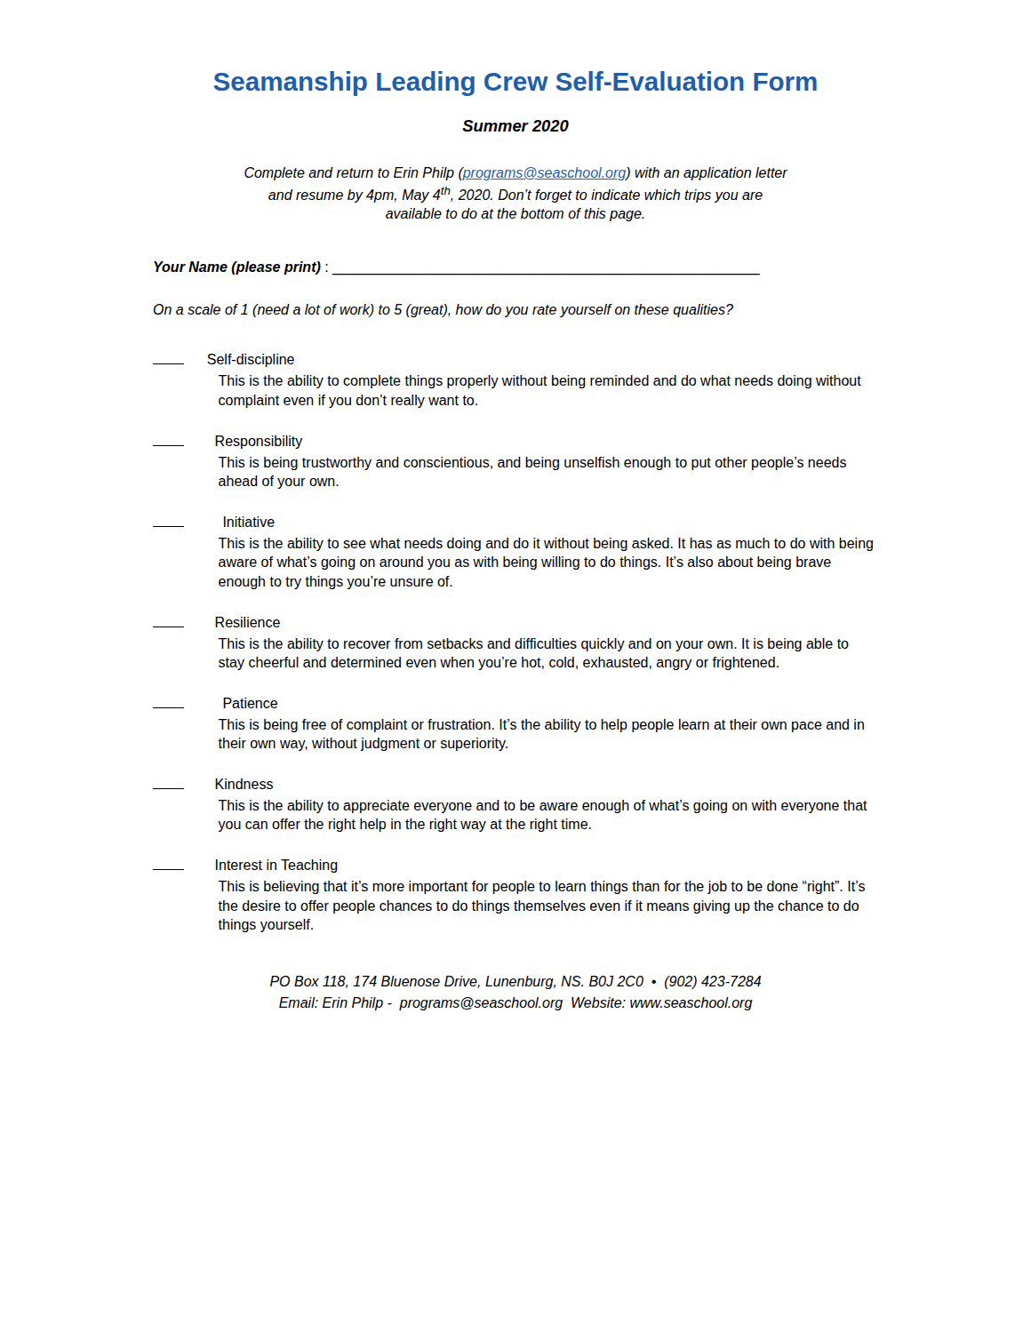Seamanship Leading Crew Self-Evaluation Form
Summer 2020
Complete and return to Erin Philp (programs@seaschool.org) with an application letter and resume by 4pm, May 4th, 2020. Don’t forget to indicate which trips you are available to do at the bottom of this page.
Your Name (please print) : ______________________________________________________
On a scale of 1 (need a lot of work) to 5 (great), how do you rate yourself on these qualities?
Self-discipline
This is the ability to complete things properly without being reminded and do what needs doing without complaint even if you don’t really want to.
Responsibility
This is being trustworthy and conscientious, and being unselfish enough to put other people’s needs ahead of your own.
Initiative
This is the ability to see what needs doing and do it without being asked. It has as much to do with being aware of what’s going on around you as with being willing to do things. It’s also about being brave enough to try things you’re unsure of.
Resilience
This is the ability to recover from setbacks and difficulties quickly and on your own. It is being able to stay cheerful and determined even when you’re hot, cold, exhausted, angry or frightened.
Patience
This is being free of complaint or frustration. It’s the ability to help people learn at their own pace and in their own way, without judgment or superiority.
Kindness
This is the ability to appreciate everyone and to be aware enough of what’s going on with everyone that you can offer the right help in the right way at the right time.
Interest in Teaching
This is believing that it’s more important for people to learn things than for the job to be done “right”. It’s the desire to offer people chances to do things themselves even if it means giving up the chance to do things yourself.
PO Box 118, 174 Bluenose Drive, Lunenburg, NS. B0J 2C0 • (902) 423-7284
Email: Erin Philp - programs@seaschool.org Website: www.seaschool.org